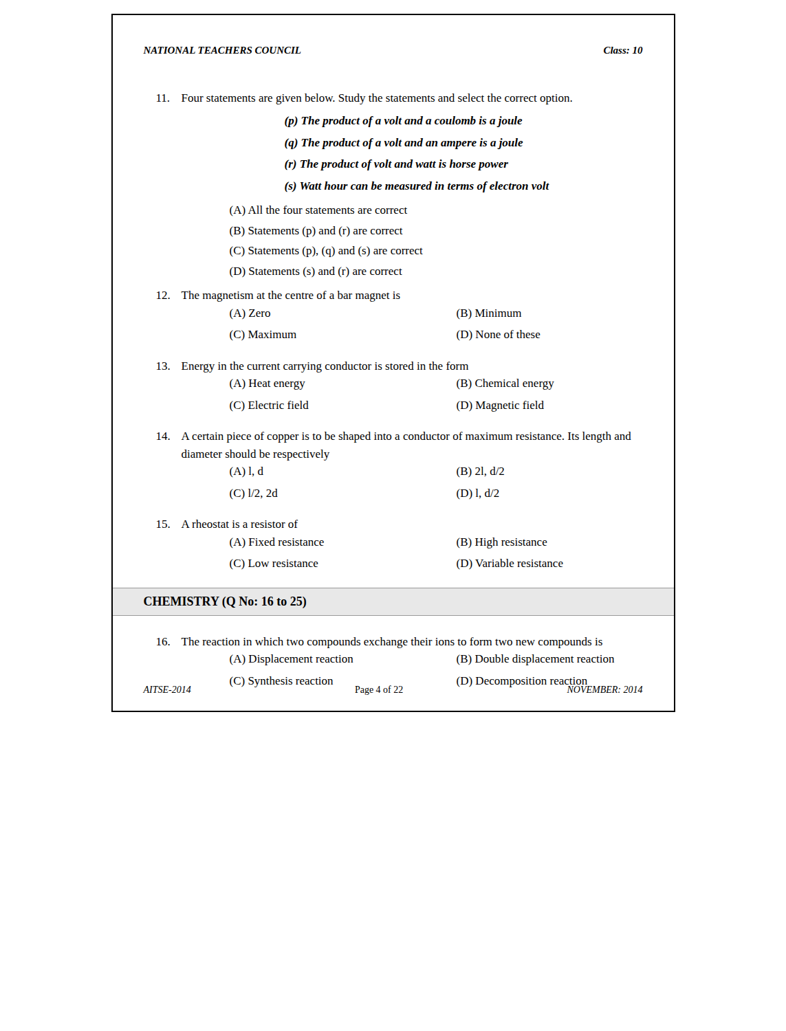NATIONAL TEACHERS COUNCIL Class: 10
11.
Four statements are given below. Study the statements and select the correct option.
(p) The product of a volt and a coulomb is a joule
(q) The product of a volt and an ampere is a joule
(r) The product of volt and watt is horse power
(s) Watt hour can be measured in terms of electron volt
(A) All the four statements are correct
(B) Statements (p) and (r) are correct
(C) Statements (p), (q) and (s) are correct
(D) Statements (s) and (r) are correct
12.
The magnetism at the centre of a bar magnet is
(A) Zero
(B) Minimum
(C) Maximum
(D) None of these
13.
Energy in the current carrying conductor is stored in the form
(A) Heat energy
(B) Chemical energy
(C) Electric field
(D) Magnetic field
14.
A certain piece of copper is to be shaped into a conductor of maximum resistance. Its length and diameter should be respectively
(A) l, d
(B) 2l, d/2
(C) l/2, 2d
(D) l, d/2
15.
A rheostat is a resistor of
(A) Fixed resistance
(B) High resistance
(C) Low resistance
(D) Variable resistance
CHEMISTRY (Q No: 16 to 25)
16.
The reaction in which two compounds exchange their ions to form two new compounds is
(A) Displacement reaction
(B) Double displacement reaction
(C) Synthesis reaction
(D) Decomposition reaction
AITSE-2014 Page 4 of 22 NOVEMBER: 2014